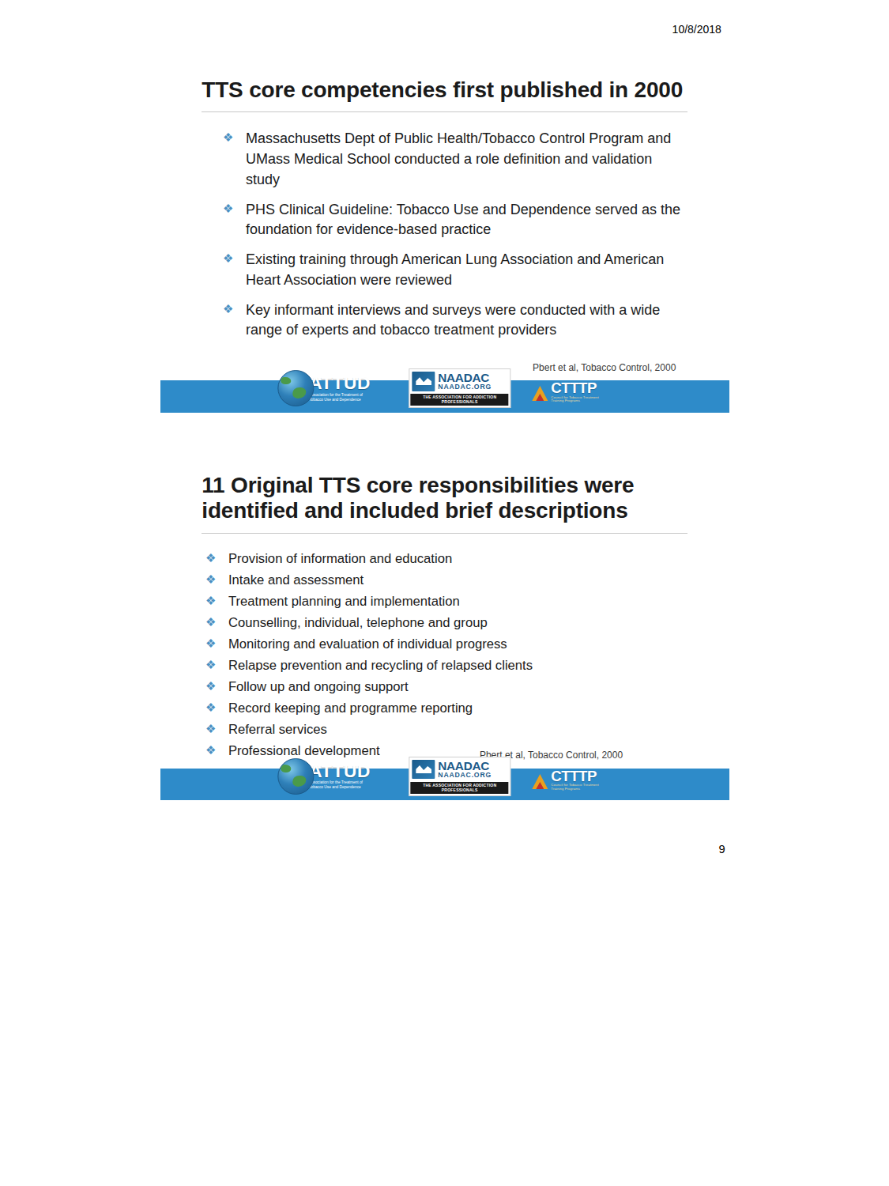10/8/2018
TTS core competencies first published in 2000
Massachusetts Dept of Public Health/Tobacco Control Program and UMass Medical School conducted a role definition and validation study
PHS Clinical Guideline: Tobacco Use and Dependence served as the foundation for evidence-based practice
Existing training through American Lung Association and American Heart Association were reviewed
Key informant interviews and surveys were conducted with a wide range of experts and tobacco treatment providers
Pbert et al, Tobacco Control, 2000
ATTUD
Association for the Treatment of
Tobacco Use and Dependence
NAADAC
NAADAC.ORG
THE ASSOCIATION FOR ADDICTION PROFESSIONALS
CTTTP
Council for Tobacco Treatment Training Programs
11 Original TTS core responsibilities were identified and included brief descriptions
Provision of information and education
Intake and assessment
Treatment planning and implementation
Counselling, individual, telephone and group
Monitoring and evaluation of individual progress
Relapse prevention and recycling of relapsed clients
Follow up and ongoing support
Record keeping and programme reporting
Referral services
Professional development
Pbert et al, Tobacco Control, 2000
ATTUD
Association for the Treatment of
Tobacco Use and Dependence
NAADAC
NAADAC.ORG
THE ASSOCIATION FOR ADDICTION PROFESSIONALS
CTTTP
Council for Tobacco Treatment Training Programs
9